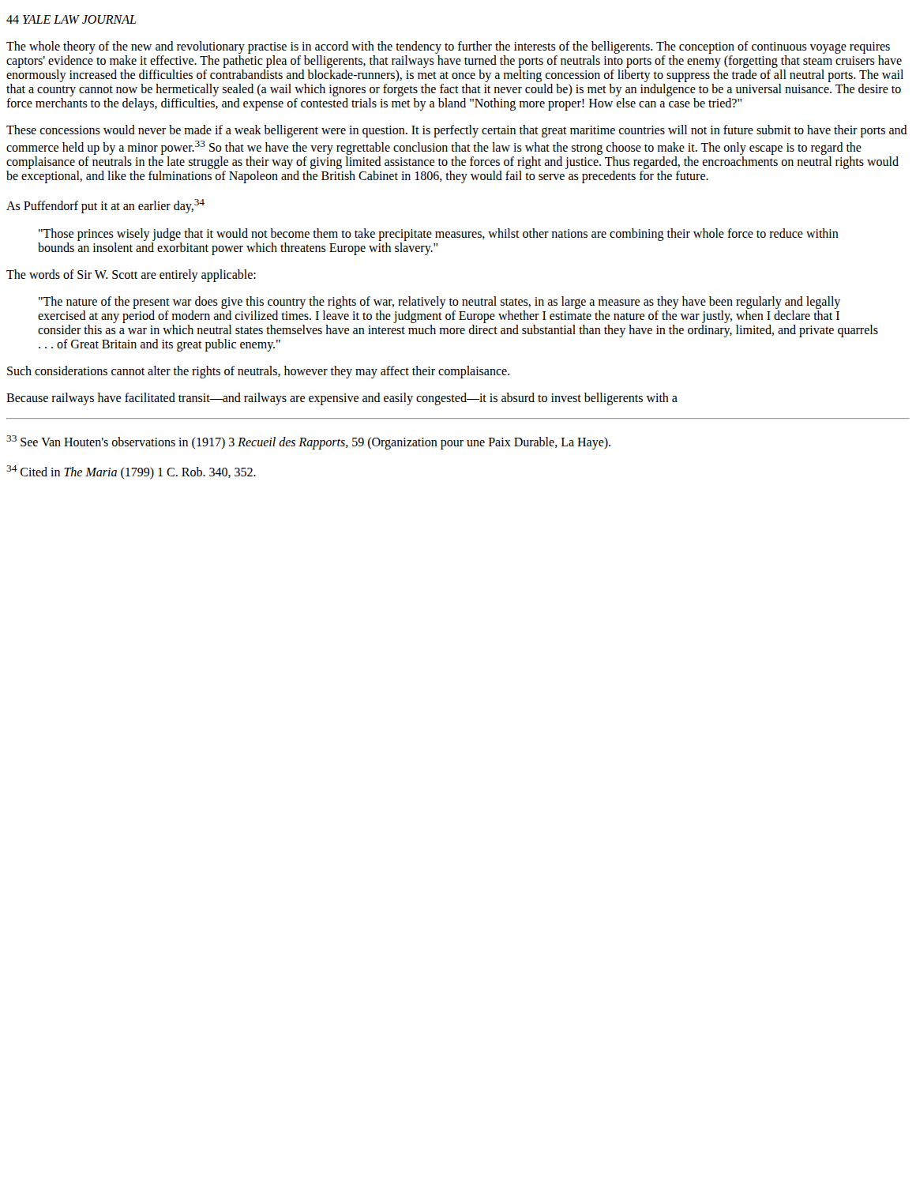44 YALE LAW JOURNAL
The whole theory of the new and revolutionary practise is in accord with the tendency to further the interests of the belligerents. The conception of continuous voyage requires captors' evidence to make it effective. The pathetic plea of belligerents, that railways have turned the ports of neutrals into ports of the enemy (forgetting that steam cruisers have enormously increased the difficulties of contrabandists and blockade-runners), is met at once by a melting concession of liberty to suppress the trade of all neutral ports. The wail that a country cannot now be hermetically sealed (a wail which ignores or forgets the fact that it never could be) is met by an indulgence to be a universal nuisance. The desire to force merchants to the delays, difficulties, and expense of contested trials is met by a bland "Nothing more proper! How else can a case be tried?"
These concessions would never be made if a weak belligerent were in question. It is perfectly certain that great maritime countries will not in future submit to have their ports and commerce held up by a minor power.33 So that we have the very regrettable conclusion that the law is what the strong choose to make it. The only escape is to regard the complaisance of neutrals in the late struggle as their way of giving limited assistance to the forces of right and justice. Thus regarded, the encroachments on neutral rights would be exceptional, and like the fulminations of Napoleon and the British Cabinet in 1806, they would fail to serve as precedents for the future.
As Puffendorf put it at an earlier day,34
"Those princes wisely judge that it would not become them to take precipitate measures, whilst other nations are combining their whole force to reduce within bounds an insolent and exorbitant power which threatens Europe with slavery."
The words of Sir W. Scott are entirely applicable:
"The nature of the present war does give this country the rights of war, relatively to neutral states, in as large a measure as they have been regularly and legally exercised at any period of modern and civilized times. I leave it to the judgment of Europe whether I estimate the nature of the war justly, when I declare that I consider this as a war in which neutral states themselves have an interest much more direct and substantial than they have in the ordinary, limited, and private quarrels . . . of Great Britain and its great public enemy."
Such considerations cannot alter the rights of neutrals, however they may affect their complaisance.
Because railways have facilitated transit—and railways are expensive and easily congested—it is absurd to invest belligerents with a
33 See Van Houten's observations in (1917) 3 Recueil des Rapports, 59 (Organization pour une Paix Durable, La Haye).
34 Cited in The Maria (1799) 1 C. Rob. 340, 352.